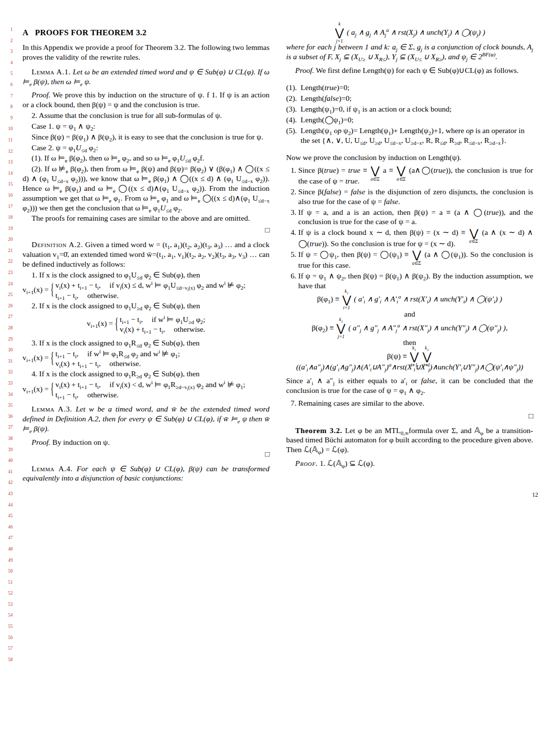12345678910 11121314151617181920 21222324252627282930 31323334353637383940 41424344454647484950 5152535455565758
A PROOFS FOR THEOREM 3.2
In this Appendix we provide a proof for Theorem 3.2. The following two lemmas proves the validity of the rewrite rules.
Lemma A.1. Let ω be an extended timed word and ψ ∈ Sub(φ) ∪ CL(φ). If ω ⊨e β(ψ), then ω ⊨e ψ.
Proof. We prove this by induction on the structure of ψ. f 1. If ψ is an action or a clock bound, then β(ψ) = ψ and the conclusion is true.
2. Assume that the conclusion is true for all sub-formulas of ψ.
Case 1. ψ = ψ1 ∧ ψ2:
Since β(ψ) = β(ψ1) ∧ β(ψ2), it is easy to see that the conclusion is true for ψ.
Case 2. ψ = φ1U≤d φ2:
(1). If ω ⊨e β(φ2), then ω ⊨e φ2, and so ω ⊨e φ1U≤d φ2f.
(2). If ω ⊭e β(φ2), then from ω ⊨e β(ψ) and β(ψ)= β(φ2) ∨ (β(φ1) ∧ ◯((x ≤ d) ∧ (φ1 U≤d−x φ2))), we know that ω ⊨e β(φ1) ∧ ◯((x ≤ d) ∧ (φ1 U≤d−x φ2)). Hence ω ⊨e β(φ1) and ω ⊨e ◯((x ≤ d)∧(φ1 U≤d−x φ2)). From the induction assumption we get that ω ⊨e φ1. From ω ⊨e φ1 and ω ⊨e ◯((x ≤ d)∧(φ1 U≤d−x φ2))) we then get the conclusion that ω ⊨e φ1U≤d φ2.
The proofs for remaining cases are similar to the above and are omitted.
Definition A.2. Given a timed word w = (t1, a1)(t2, a2)(t3, a3) … and a clock valuation v1=0̄, an extended timed word w̄=(t1, a1, v1)(t2, a2, v2)(t3, a3, v3) … can be defined inductively as follows:
1. If x is the clock assigned to φ1U≤d φ2 ∈ Sub(φ), then
vi+1(x) = vi(x) + ti+1 − ti,if vi(x) ≤ d, wi ⊨ φ1U≤d−vi(x) φ2 and wi ⊭ φ2; ti+1 − ti,otherwise.
2. If x is the clock assigned to φ1U≥d φ2 ∈ Sub(φ), then
vi+1(x) = ti+1 − ti,if wi ⊨ φ1U≥d φ2; vi(x) + ti+1 − ti,otherwise.
3. If x is the clock assigned to φ1R≤d φ2 ∈ Sub(φ), then
vi+1(x) = ti+1 − ti,if wi ⊨ φ1R≤d φ2 and wi ⊭ φ1; vi(x) + ti+1 − ti,otherwise.
4. If x is the clock assigned to φ1R≥d φ2 ∈ Sub(φ), then
vi+1(x) = vi(x) + ti+1 − ti,if vi(x) < d, wi ⊨ φ1R≥d−vi(x) φ2 and wi ⊭ φ1; ti+1 − ti,otherwise.
Lemma A.3. Let w be a timed word, and w̄ be the extended timed word defined in Definition A.2, then for every ψ ∈ Sub(φ) ∪ CL(φ), if w̄ ⊨e ψ then w̄ ⊨e β(ψ).
Proof. By induction on ψ.
Lemma A.4. For each ψ ∈ Sub(φ) ∪ CL(φ), β(ψ) can be transformed equivalently into a disjunction of basic conjunctions:
k⋁j=1 ( aj ∧ gj ∧ Aja ∧ rst(Xj) ∧ unch(Yj) ∧ ◯(ψj) )
where for each j between 1 and k: aj ∈ Σ, gj is a conjunction of clock bounds, Aj is a subset of F, Xj ⊆ (XU≥ ∪ XR≤), Yj ⊆ (XU≤ ∪ XR≥), and ψj ∈ 2BF(φ).
Proof. We first define Length(ψ) for each ψ ∈ Sub(φ)∪CL(φ) as follows.
(1). Length(true)=0;
(2). Length(false)=0;
(3). Length(ψ1)=0, if ψ1 is an action or a clock bound;
(4). Length(◯ψ1)=0;
(5). Length(ψ1 op ψ2)= Length(ψ1)+ Length(ψ2)+1, where op is an operator in the set {∧, ∨, U, U≤d, U≥d, U≤d−x, U≥d−x, R, R≤d, R≥d, R≤d−x, R≥d−x}.
Now we prove the conclusion by induction on Length(ψ).
Since β(true) = true ≡ ⋁a∈Σ a ≡ ⋁a∈Σ (a∧◯(true)), the conclusion is true for the case of ψ = true.
Since β(false) = false is the disjunction of zero disjuncts, the conclusion is also true for the case of ψ = false.
If ψ = a, and a is an action, then β(ψ) = a ≡ (a ∧ ◯(true)), and the conclusion is true for the case of ψ = a.
If ψ is a clock bound x ∼ d, then β(ψ) = (x ∼ d) ≡ ⋁a∈Σ (a ∧ (x ∼ d) ∧ ◯(true)). So the conclusion is true for ψ = (x ∼ d).
If ψ = ◯ψ1, then β(ψ) = ◯(ψ1) ≡ ⋁a∈Σ (a ∧ ◯(ψ1)). So the conclusion is true for this case.
If ψ = ψ1 ∧ ψ2, then β(ψ) = β(ψ1) ∧ β(ψ2). By the induction assumption, we have that
β(φ1) ≡ k1⋁i=1 ( a′i ∧ g′i ∧ A′ia ∧ rst(X′i) ∧ unch(Y′i) ∧ ◯(ψ′i) )
and
β(φ2) ≡ k2⋁j=1 ( a″j ∧ g″j ∧ A″ja ∧ rst(X″j) ∧ unch(Y″j) ∧ ◯(ψ″j) ),
then
β(ψ) ≡ k1⋁i=1 k2⋁j=1 ((a′i∧a″j)∧(g′i∧g″j)∧(A′i∪A″j)a∧rst(X′i∪X″j)∧unch(Y′i∪Y″j)∧◯(ψ′i∧ψ″j))
Since a′i ∧ a″j is either equals to a′i or false, it can be concluded that the conclusion is true for the case of ψ = φ1 ∧ φ2.
Remaining cases are similar to the above.
Theorem 3.2. Let φ be an MTL0,∞formula over Σ, and 𝔸φ be a transition-based timed Büchi automaton for φ built according to the procedure given above. Then ℒ(𝔸φ) = ℒ(φ).
Proof. 1. ℒ(𝔸φ) ⊆ ℒ(φ).
12